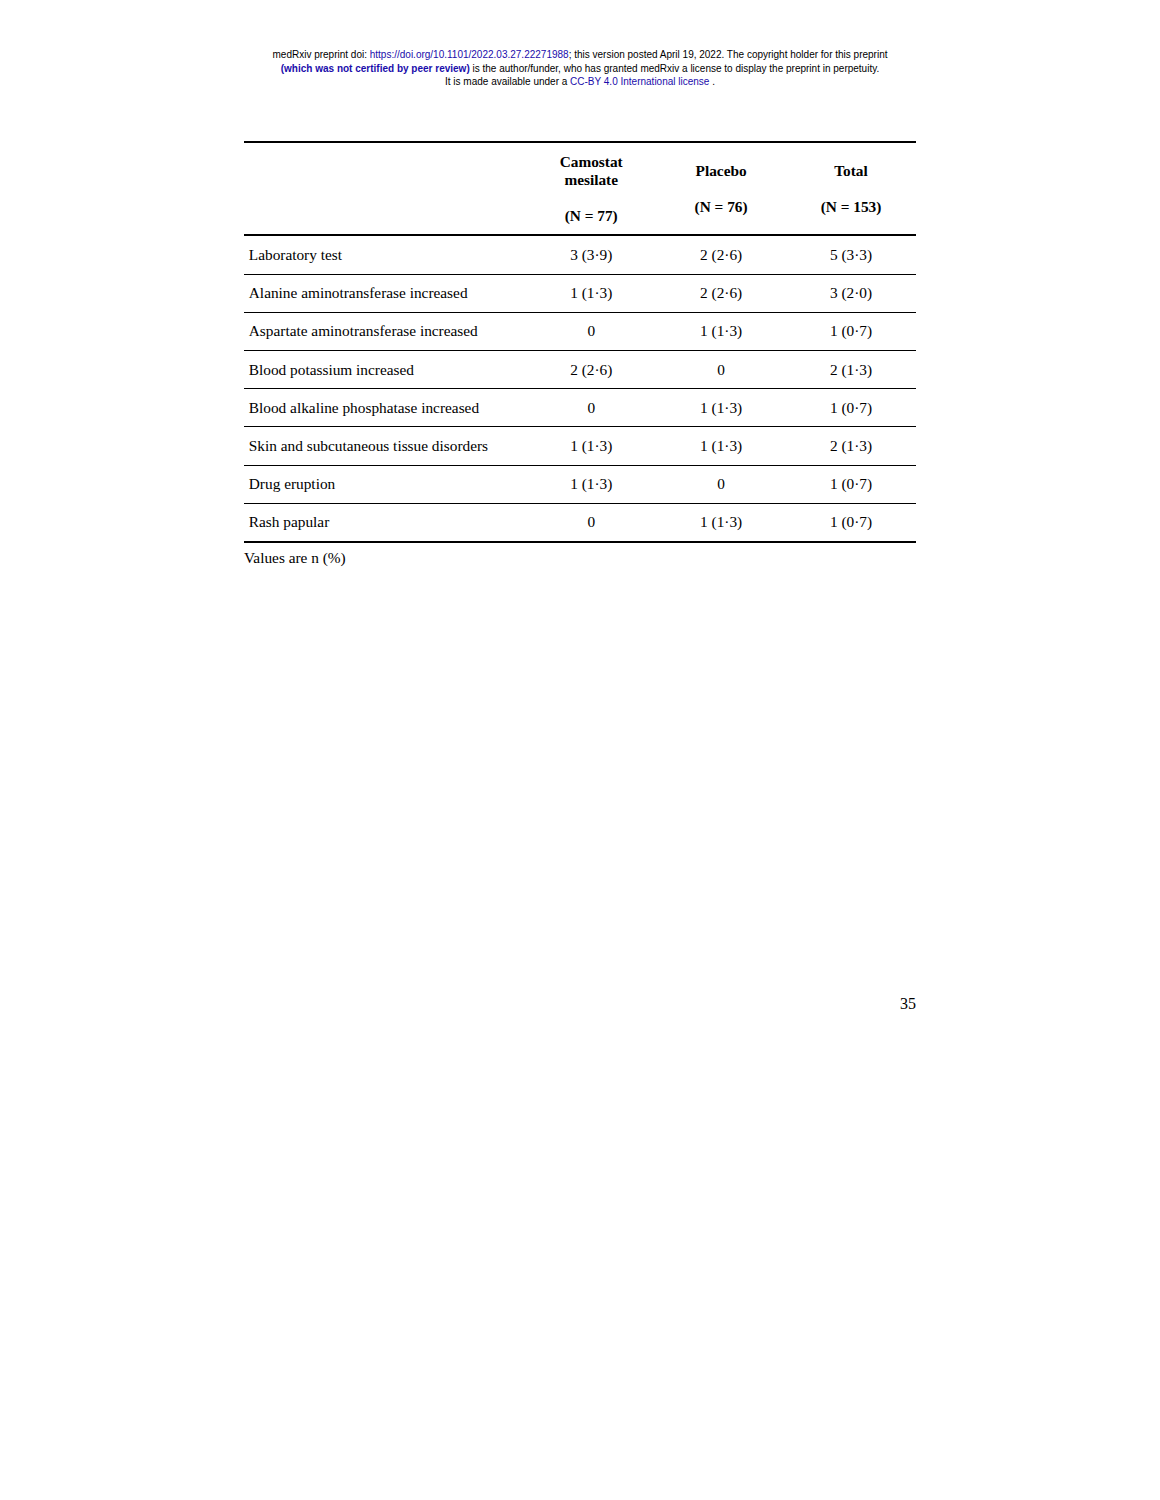medRxiv preprint doi: https://doi.org/10.1101/2022.03.27.22271988; this version posted April 19, 2022. The copyright holder for this preprint
(which was not certified by peer review) is the author/funder, who has granted medRxiv a license to display the preprint in perpetuity.
It is made available under a CC-BY 4.0 International license .
| | Camostat mesilate (N = 77) | Placebo (N = 76) | Total (N = 153) |
| --- | --- | --- | --- |
| Laboratory test | 3 (3·9) | 2 (2·6) | 5 (3·3) |
| Alanine aminotransferase increased | 1 (1·3) | 2 (2·6) | 3 (2·0) |
| Aspartate aminotransferase increased | 0 | 1 (1·3) | 1 (0·7) |
| Blood potassium increased | 2 (2·6) | 0 | 2 (1·3) |
| Blood alkaline phosphatase increased | 0 | 1 (1·3) | 1 (0·7) |
| Skin and subcutaneous tissue disorders | 1 (1·3) | 1 (1·3) | 2 (1·3) |
| Drug eruption | 1 (1·3) | 0 | 1 (0·7) |
| Rash papular | 0 | 1 (1·3) | 1 (0·7) |
Values are n (%)
35